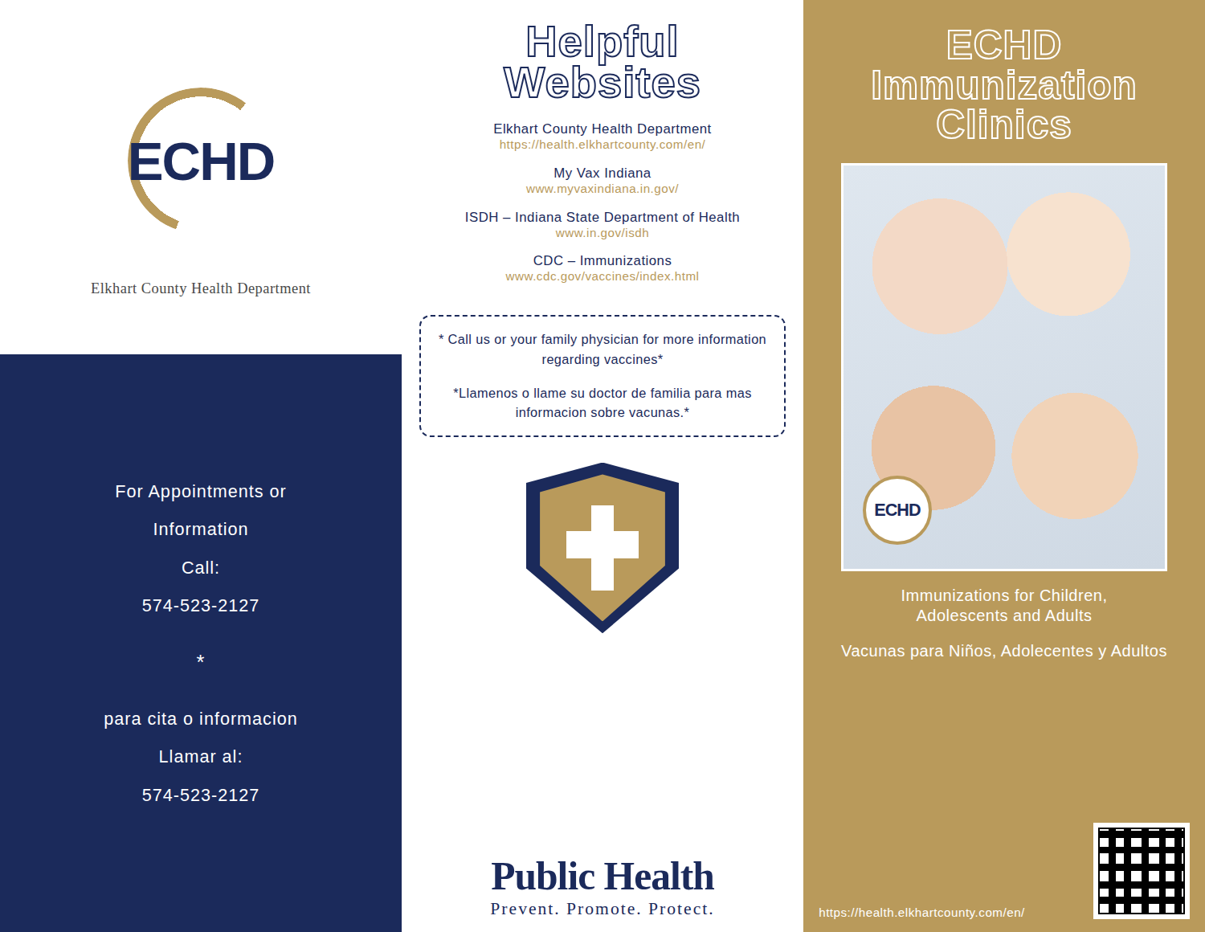ECHD
Elkhart County Health Department
For Appointments or
Information
Call:
574-523-2127
*
para cita o informacion
Llamar al:
574-523-2127
Helpful
Websites
Elkhart County Health Department
https://health.elkhartcounty.com/en/
My Vax Indiana
www.myvaxindiana.in.gov/
ISDH – Indiana State Department of Health
www.in.gov/isdh
CDC – Immunizations
www.cdc.gov/vaccines/index.html
* Call us or your family physician for more information regarding vaccines*
*Llamenos o llame su doctor de familia para mas informacion sobre vacunas.*
Public Health
Prevent. Promote. Protect.
ECHD
Immunization
Clinics
ECHD
Immunizations for Children,
Adolescents and Adults
Vacunas para Niños, Adolecentes y Adultos
https://health.elkhartcounty.com/en/